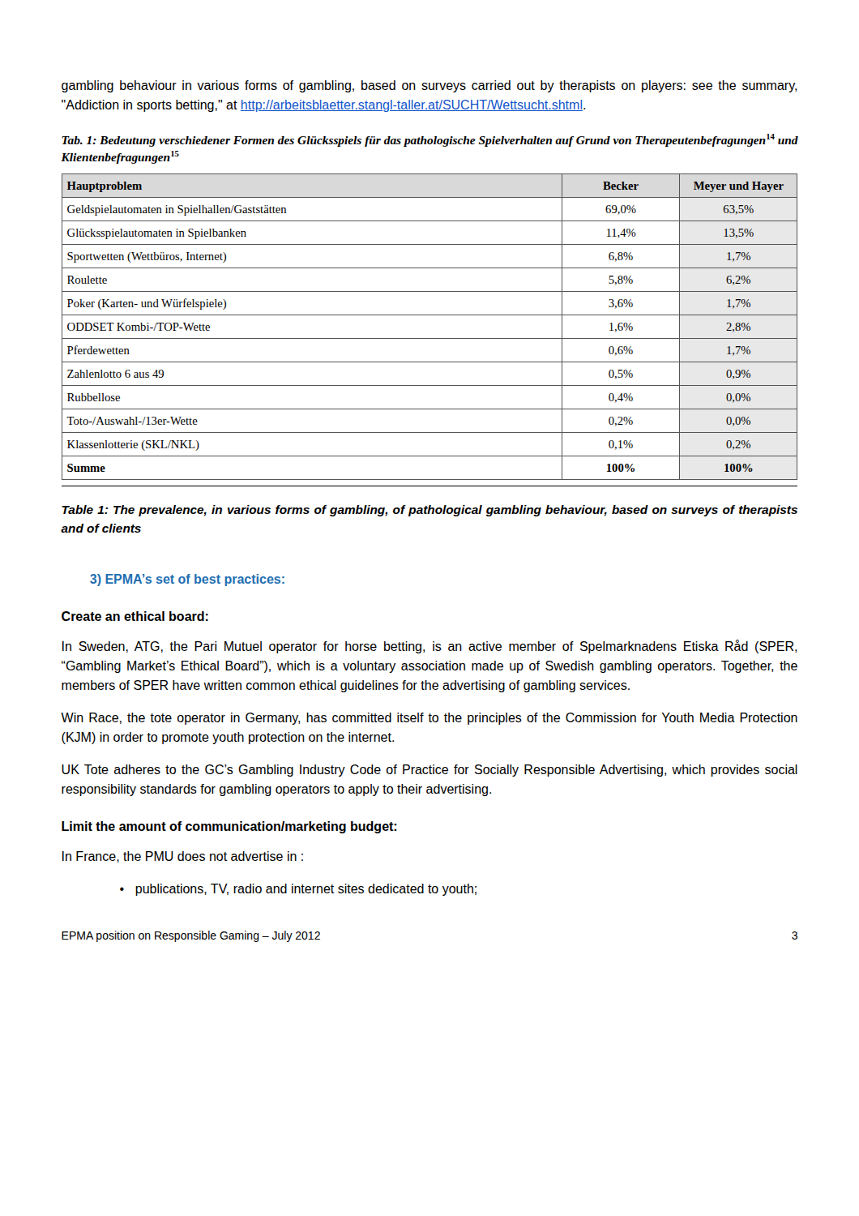gambling behaviour in various forms of gambling, based on surveys carried out by therapists on players: see the summary, "Addiction in sports betting," at http://arbeitsblaetter.stangl-taller.at/SUCHT/Wettsucht.shtml.
Tab. 1: Bedeutung verschiedener Formen des Glücksspiels für das pathologische Spielverhalten auf Grund von Therapeutenbefragungen14 und Klientenbefragungen15
| Hauptproblem | Becker | Meyer und Hayer |
| --- | --- | --- |
| Geldspielautomaten in Spielhallen/Gaststätten | 69,0% | 63,5% |
| Glücksspielautomaten in Spielbanken | 11,4% | 13,5% |
| Sportwetten (Wettbüros, Internet) | 6,8% | 1,7% |
| Roulette | 5,8% | 6,2% |
| Poker (Karten- und Würfelspiele) | 3,6% | 1,7% |
| ODDSET Kombi-/TOP-Wette | 1,6% | 2,8% |
| Pferdewetten | 0,6% | 1,7% |
| Zahlenlotto 6 aus 49 | 0,5% | 0,9% |
| Rubbellose | 0,4% | 0,0% |
| Toto-/Auswahl-/13er-Wette | 0,2% | 0,0% |
| Klassenlotterie (SKL/NKL) | 0,1% | 0,2% |
| Summe | 100% | 100% |
Table 1: The prevalence, in various forms of gambling, of pathological gambling behaviour, based on surveys of therapists and of clients
3) EPMA’s set of best practices:
Create an ethical board:
In Sweden, ATG, the Pari Mutuel operator for horse betting, is an active member of Spelmarknadens Etiska Råd (SPER, “Gambling Market’s Ethical Board”), which is a voluntary association made up of Swedish gambling operators. Together, the members of SPER have written common ethical guidelines for the advertising of gambling services.
Win Race, the tote operator in Germany, has committed itself to the principles of the Commission for Youth Media Protection (KJM) in order to promote youth protection on the internet.
UK Tote adheres to the GC’s Gambling Industry Code of Practice for Socially Responsible Advertising, which provides social responsibility standards for gambling operators to apply to their advertising.
Limit the amount of communication/marketing budget:
In France, the PMU does not advertise in :
publications, TV, radio and internet sites dedicated to youth;
EPMA position on Responsible Gaming – July 2012 3